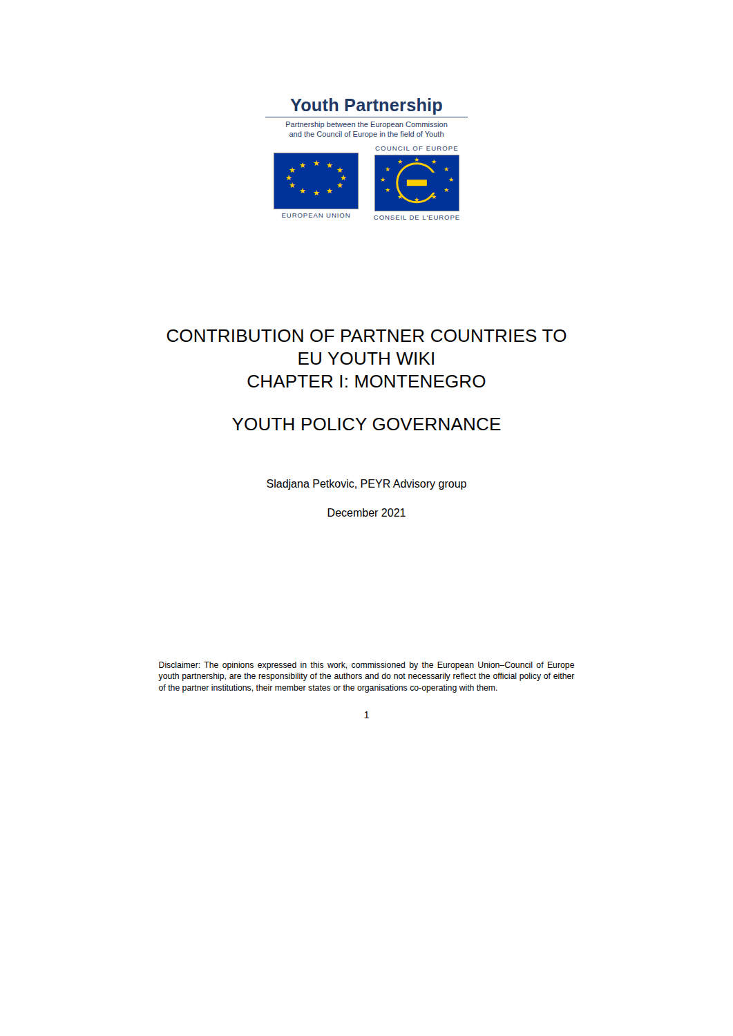Youth Partnership
Partnership between the European Commission
and the Council of Europe in the field of Youth
★ ★ ★ ★ ★ ★ ★ ★ ★ ★ ★ ★
European Union
Council of Europe
★ ★ ★ ★ ★ ★ ★ ★ ★ ★ ★ ★
Conseil de l'Europe
CONTRIBUTION OF PARTNER COUNTRIES TO EU YOUTH WIKI
CHAPTER I: MONTENEGRO
YOUTH POLICY GOVERNANCE
Sladjana Petkovic, PEYR Advisory group
December 2021
Disclaimer: The opinions expressed in this work, commissioned by the European Union–Council of Europe youth partnership, are the responsibility of the authors and do not necessarily reflect the official policy of either of the partner institutions, their member states or the organisations co-operating with them.
1